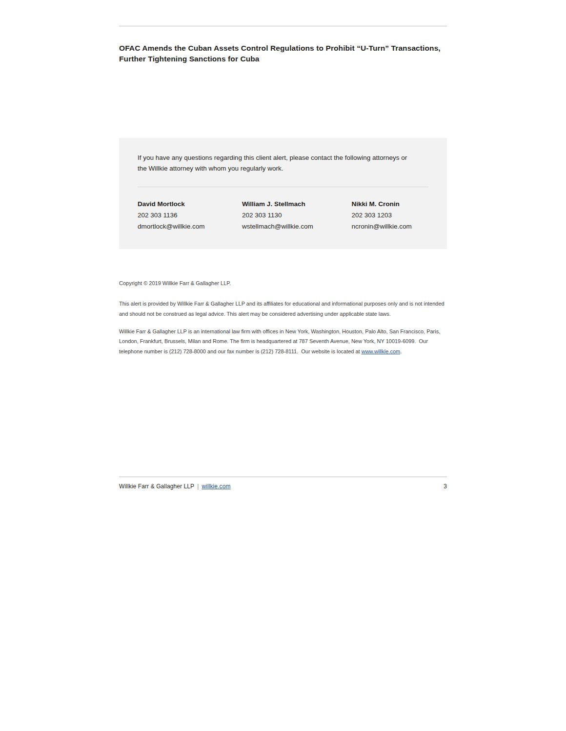OFAC Amends the Cuban Assets Control Regulations to Prohibit “U-Turn” Transactions, Further Tightening Sanctions for Cuba
If you have any questions regarding this client alert, please contact the following attorneys or the Willkie attorney with whom you regularly work.
| David Mortlock 202 303 1136 dmortlock@willkie.com | William J. Stellmach 202 303 1130 wstellmach@willkie.com | Nikki M. Cronin 202 303 1203 ncronin@willkie.com |
Copyright © 2019 Willkie Farr & Gallagher LLP.
This alert is provided by Willkie Farr & Gallagher LLP and its affiliates for educational and informational purposes only and is not intended and should not be construed as legal advice. This alert may be considered advertising under applicable state laws.
Willkie Farr & Gallagher LLP is an international law firm with offices in New York, Washington, Houston, Palo Alto, San Francisco, Paris, London, Frankfurt, Brussels, Milan and Rome. The firm is headquartered at 787 Seventh Avenue, New York, NY 10019-6099. Our telephone number is (212) 728-8000 and our fax number is (212) 728-8111. Our website is located at www.willkie.com.
Willkie Farr & Gallagher LLP|willkie.com
3